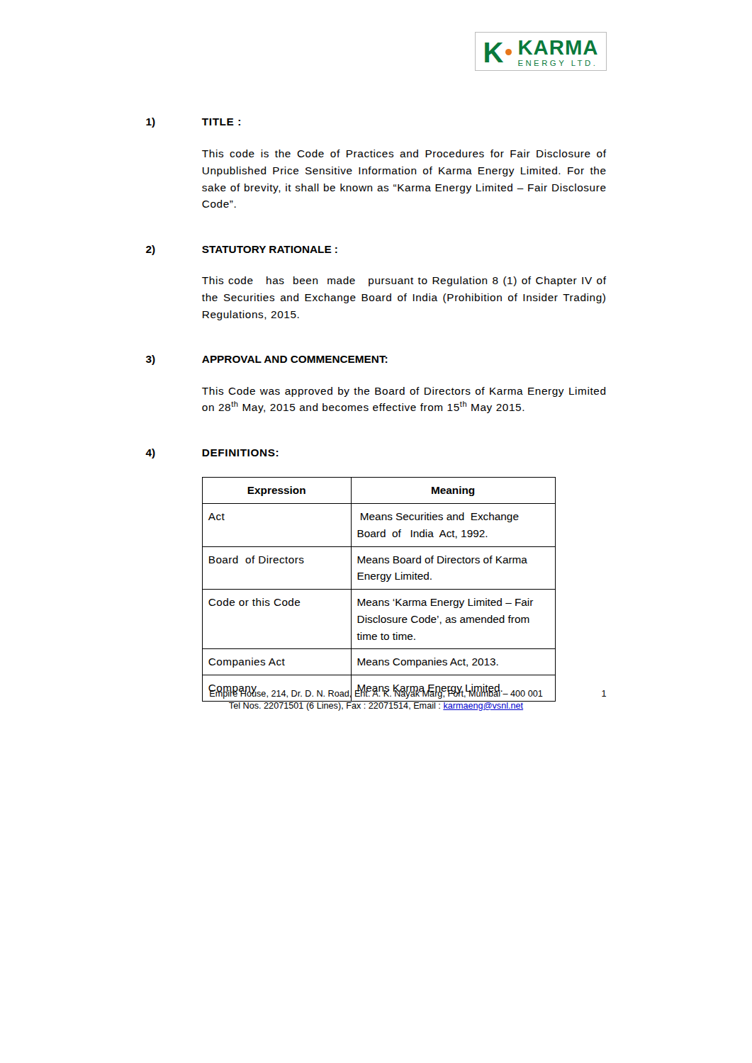K KARMA ENERGY LTD.
1)
TITLE :
This code is the Code of Practices and Procedures for Fair Disclosure of Unpublished Price Sensitive Information of Karma Energy Limited. For the sake of brevity, it shall be known as “Karma Energy Limited – Fair Disclosure Code”.
2)
STATUTORY RATIONALE :
This code has been made pursuant to Regulation 8 (1) of Chapter IV of the Securities and Exchange Board of India (Prohibition of Insider Trading) Regulations, 2015.
3)
APPROVAL AND COMMENCEMENT:
This Code was approved by the Board of Directors of Karma Energy Limited on 28th May, 2015 and becomes effective from 15th May 2015.
4)
DEFINITIONS:
| Expression | Meaning |
| --- | --- |
| Act | Means Securities and Exchange Board of India Act, 1992. |
| Board of Directors | Means Board of Directors of Karma Energy Limited. |
| Code or this Code | Means ‘Karma Energy Limited – Fair Disclosure Code’, as amended from time to time. |
| Companies Act | Means Companies Act, 2013. |
| Company | Means Karma Energy Limited. |
1 Empire House, 214, Dr. D. N. Road, Ent. A. K. Nayak Marg, Fort, Mumbai – 400 001
Tel Nos. 22071501 (6 Lines), Fax : 22071514, Email : karmaeng@vsnl.net